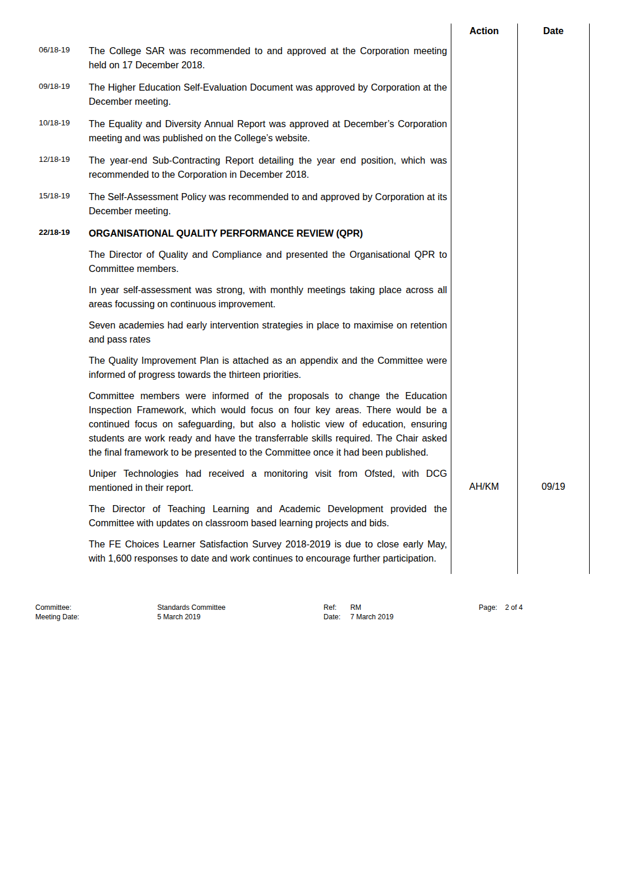| | | Action | Date |
| --- | --- | --- | --- |
| 06/18-19 | The College SAR was recommended to and approved at the Corporation meeting held on 17 December 2018. | | |
| 09/18-19 | The Higher Education Self-Evaluation Document was approved by Corporation at the December meeting. | | |
| 10/18-19 | The Equality and Diversity Annual Report was approved at December’s Corporation meeting and was published on the College’s website. | | |
| 12/18-19 | The year-end Sub-Contracting Report detailing the year end position, which was recommended to the Corporation in December 2018. | | |
| 15/18-19 | The Self-Assessment Policy was recommended to and approved by Corporation at its December meeting. | | |
| 22/18-19 | Organisational Quality Performance Review (QPR) The Director of Quality and Compliance and presented the Organisational QPR to Committee members. In year self-assessment was strong, with monthly meetings taking place across all areas focussing on continuous improvement. Seven academies had early intervention strategies in place to maximise on retention and pass rates The Quality Improvement Plan is attached as an appendix and the Committee were informed of progress towards the thirteen priorities. Committee members were informed of the proposals to change the Education Inspection Framework, which would focus on four key areas. There would be a continued focus on safeguarding, but also a holistic view of education, ensuring students are work ready and have the transferrable skills required. The Chair asked the final framework to be presented to the Committee once it had been published. Uniper Technologies had received a monitoring visit from Ofsted, with DCG mentioned in their report. The Director of Teaching Learning and Academic Development provided the Committee with updates on classroom based learning projects and bids. The FE Choices Learner Satisfaction Survey 2018-2019 is due to close early May, with 1,600 responses to date and work continues to encourage further participation. | AH/KM | 09/19 |
| Committee: Meeting Date: | Standards Committee 5 March 2019 | Ref: RM Date: 7 March 2019 | Page: 2 of 4 |